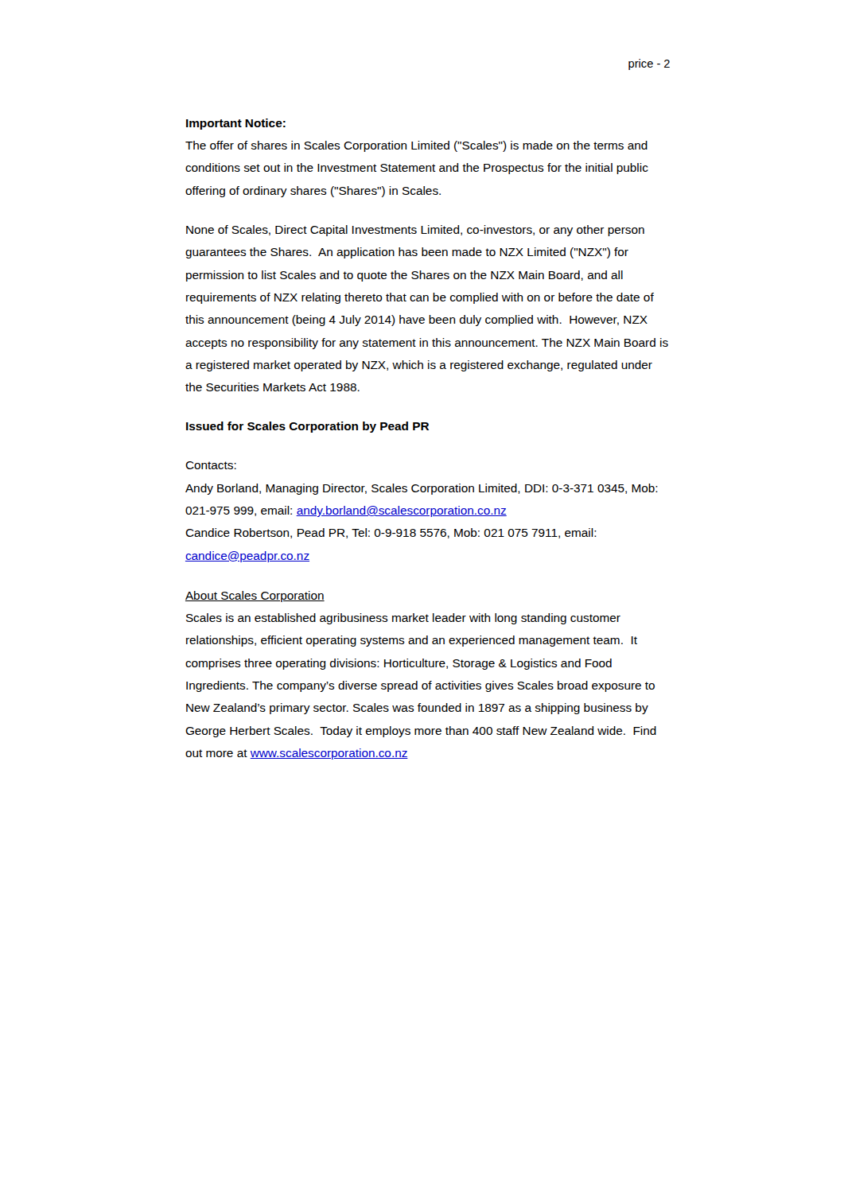price - 2
Important Notice:
The offer of shares in Scales Corporation Limited ("Scales") is made on the terms and conditions set out in the Investment Statement and the Prospectus for the initial public offering of ordinary shares ("Shares") in Scales.
None of Scales, Direct Capital Investments Limited, co-investors, or any other person guarantees the Shares. An application has been made to NZX Limited ("NZX") for permission to list Scales and to quote the Shares on the NZX Main Board, and all requirements of NZX relating thereto that can be complied with on or before the date of this announcement (being 4 July 2014) have been duly complied with. However, NZX accepts no responsibility for any statement in this announcement. The NZX Main Board is a registered market operated by NZX, which is a registered exchange, regulated under the Securities Markets Act 1988.
Issued for Scales Corporation by Pead PR
Contacts:
Andy Borland, Managing Director, Scales Corporation Limited, DDI: 0-3-371 0345, Mob: 021-975 999, email: andy.borland@scalescorporation.co.nz
Candice Robertson, Pead PR, Tel: 0-9-918 5576, Mob: 021 075 7911, email: candice@peadpr.co.nz
About Scales Corporation
Scales is an established agribusiness market leader with long standing customer relationships, efficient operating systems and an experienced management team. It comprises three operating divisions: Horticulture, Storage & Logistics and Food Ingredients. The company’s diverse spread of activities gives Scales broad exposure to New Zealand’s primary sector. Scales was founded in 1897 as a shipping business by George Herbert Scales. Today it employs more than 400 staff New Zealand wide. Find out more at www.scalescorporation.co.nz